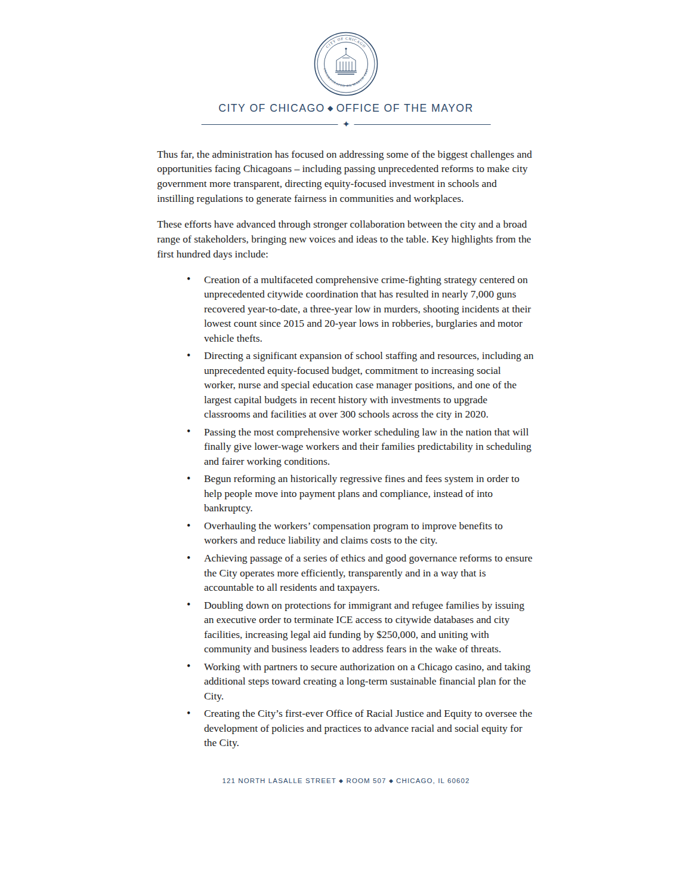CITY OF CHICAGO INCORPORATED 4th MARCH 1837
CITY OF CHICAGO◆OFFICE OF THE MAYOR
✦
Thus far, the administration has focused on addressing some of the biggest challenges and opportunities facing Chicagoans – including passing unprecedented reforms to make city government more transparent, directing equity-focused investment in schools and instilling regulations to generate fairness in communities and workplaces.
These efforts have advanced through stronger collaboration between the city and a broad range of stakeholders, bringing new voices and ideas to the table. Key highlights from the first hundred days include:
Creation of a multifaceted comprehensive crime-fighting strategy centered on unprecedented citywide coordination that has resulted in nearly 7,000 guns recovered year-to-date, a three-year low in murders, shooting incidents at their lowest count since 2015 and 20-year lows in robberies, burglaries and motor vehicle thefts.
Directing a significant expansion of school staffing and resources, including an unprecedented equity-focused budget, commitment to increasing social worker, nurse and special education case manager positions, and one of the largest capital budgets in recent history with investments to upgrade classrooms and facilities at over 300 schools across the city in 2020.
Passing the most comprehensive worker scheduling law in the nation that will finally give lower-wage workers and their families predictability in scheduling and fairer working conditions.
Begun reforming an historically regressive fines and fees system in order to help people move into payment plans and compliance, instead of into bankruptcy.
Overhauling the workers’ compensation program to improve benefits to workers and reduce liability and claims costs to the city.
Achieving passage of a series of ethics and good governance reforms to ensure the City operates more efficiently, transparently and in a way that is accountable to all residents and taxpayers.
Doubling down on protections for immigrant and refugee families by issuing an executive order to terminate ICE access to citywide databases and city facilities, increasing legal aid funding by $250,000, and uniting with community and business leaders to address fears in the wake of threats.
Working with partners to secure authorization on a Chicago casino, and taking additional steps toward creating a long-term sustainable financial plan for the City.
Creating the City’s first-ever Office of Racial Justice and Equity to oversee the development of policies and practices to advance racial and social equity for the City.
121 NORTH LASALLE STREET◆ROOM 507◆CHICAGO, IL 60602